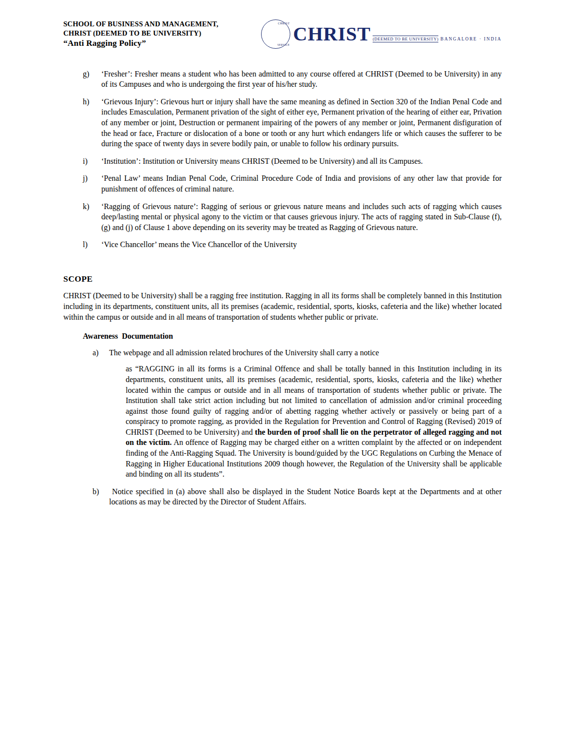SCHOOL OF BUSINESS AND MANAGEMENT,
CHRIST (DEEMED TO BE UNIVERSITY)
“Anti Ragging Policy”
CHRIST (DEEMED TO BE UNIVERSITY) BANGALORE · INDIA
g)‘Fresher’: Fresher means a student who has been admitted to any course offered at CHRIST (Deemed to be University) in any of its Campuses and who is undergoing the first year of his/her study.
h)‘Grievous Injury’: Grievous hurt or injury shall have the same meaning as defined in Section 320 of the Indian Penal Code and includes Emasculation, Permanent privation of the sight of either eye, Permanent privation of the hearing of either ear, Privation of any member or joint, Destruction or permanent impairing of the powers of any member or joint, Permanent disfiguration of the head or face, Fracture or dislocation of a bone or tooth or any hurt which endangers life or which causes the sufferer to be during the space of twenty days in severe bodily pain, or unable to follow his ordinary pursuits.
i)‘Institution’: Institution or University means CHRIST (Deemed to be University) and all its Campuses.
j)‘Penal Law’ means Indian Penal Code, Criminal Procedure Code of India and provisions of any other law that provide for punishment of offences of criminal nature.
k)‘Ragging of Grievous nature’: Ragging of serious or grievous nature means and includes such acts of ragging which causes deep/lasting mental or physical agony to the victim or that causes grievous injury. The acts of ragging stated in Sub-Clause (f), (g) and (j) of Clause 1 above depending on its severity may be treated as Ragging of Grievous nature.
l)‘Vice Chancellor’ means the Vice Chancellor of the University
SCOPE
CHRIST (Deemed to be University) shall be a ragging free institution. Ragging in all its forms shall be completely banned in this Institution including in its departments, constituent units, all its premises (academic, residential, sports, kiosks, cafeteria and the like) whether located within the campus or outside and in all means of transportation of students whether public or private.
Awareness Documentation
a) The webpage and all admission related brochures of the University shall carry a notice
as “RAGGING in all its forms is a Criminal Offence and shall be totally banned in this Institution including in its departments, constituent units, all its premises (academic, residential, sports, kiosks, cafeteria and the like) whether located within the campus or outside and in all means of transportation of students whether public or private. The Institution shall take strict action including but not limited to cancellation of admission and/or criminal proceeding against those found guilty of ragging and/or of abetting ragging whether actively or passively or being part of a conspiracy to promote ragging, as provided in the Regulation for Prevention and Control of Ragging (Revised) 2019 of CHRIST (Deemed to be University) and the burden of proof shall lie on the perpetrator of alleged ragging and not on the victim. An offence of Ragging may be charged either on a written complaint by the affected or on independent finding of the Anti-Ragging Squad. The University is bound/guided by the UGC Regulations on Curbing the Menace of Ragging in Higher Educational Institutions 2009 though however, the Regulation of the University shall be applicable and binding on all its students”.
b) Notice specified in (a) above shall also be displayed in the Student Notice Boards kept at the Departments and at other locations as may be directed by the Director of Student Affairs.